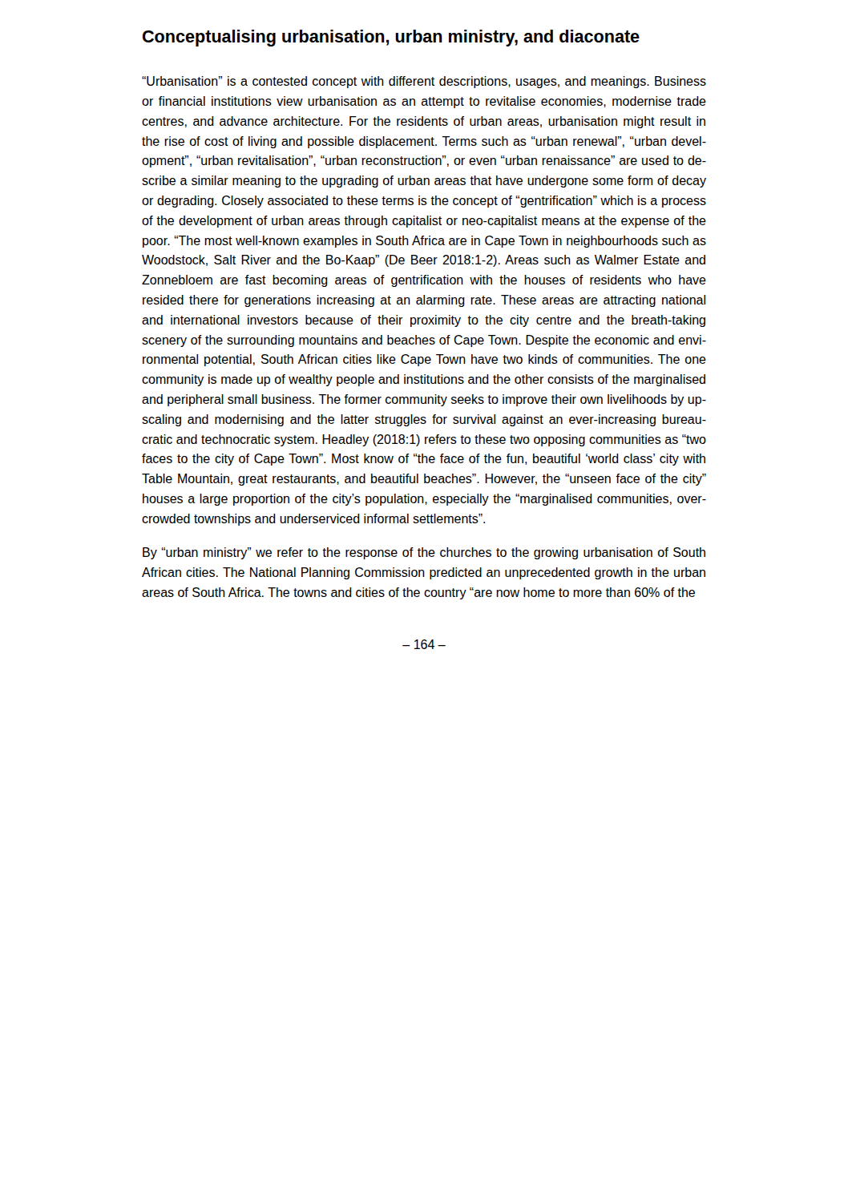Conceptualising urbanisation, urban ministry, and diaconate
“Urbanisation” is a contested concept with different descriptions, usages, and meanings. Business or financial institutions view urbanisation as an attempt to revitalise economies, modernise trade centres, and advance architecture. For the residents of urban areas, urbanisation might result in the rise of cost of living and possible displacement. Terms such as “urban renewal”, “urban development”, “urban revitalisation”, “urban reconstruction”, or even “urban renaissance” are used to describe a similar meaning to the upgrading of urban areas that have undergone some form of decay or degrading. Closely associated to these terms is the concept of “gentrification” which is a process of the development of urban areas through capitalist or neo-capitalist means at the expense of the poor. “The most well-known examples in South Africa are in Cape Town in neighbourhoods such as Woodstock, Salt River and the Bo-Kaap” (De Beer 2018:1-2). Areas such as Walmer Estate and Zonnebloem are fast becoming areas of gentrification with the houses of residents who have resided there for generations increasing at an alarming rate. These areas are attracting national and international investors because of their proximity to the city centre and the breath-taking scenery of the surrounding mountains and beaches of Cape Town. Despite the economic and environmental potential, South African cities like Cape Town have two kinds of communities. The one community is made up of wealthy people and institutions and the other consists of the marginalised and peripheral small business. The former community seeks to improve their own livelihoods by upscaling and modernising and the latter struggles for survival against an ever-increasing bureaucratic and technocratic system. Headley (2018:1) refers to these two opposing communities as “two faces to the city of Cape Town”. Most know of “the face of the fun, beautiful ‘world class’ city with Table Mountain, great restaurants, and beautiful beaches”. However, the “unseen face of the city” houses a large proportion of the city’s population, especially the “marginalised communities, overcrowded townships and underserviced informal settlements”.
By “urban ministry” we refer to the response of the churches to the growing urbanisation of South African cities. The National Planning Commission predicted an unprecedented growth in the urban areas of South Africa. The towns and cities of the country “are now home to more than 60% of the
– 164 –